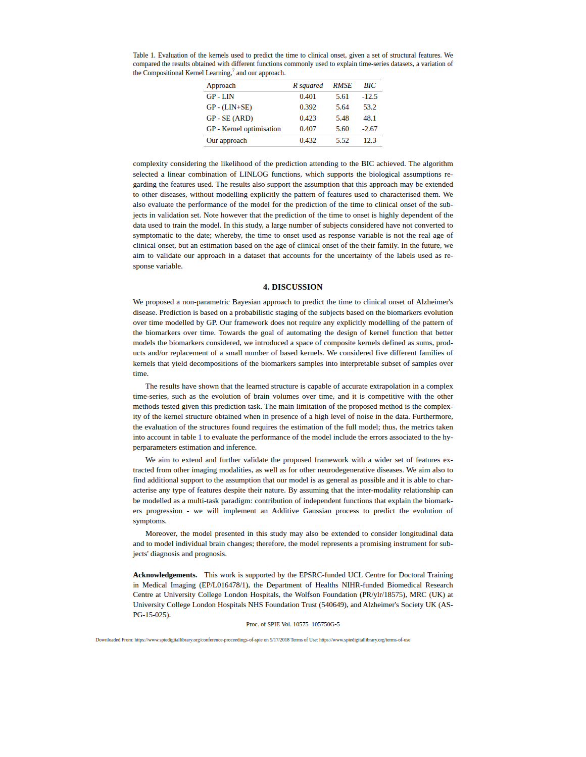Table 1. Evaluation of the kernels used to predict the time to clinical onset, given a set of structural features. We compared the results obtained with different functions commonly used to explain time-series datasets, a variation of the Compositional Kernel Learning,7 and our approach.
| Approach | R squared | RMSE | BIC |
| --- | --- | --- | --- |
| GP - LIN | 0.401 | 5.61 | -12.5 |
| GP - (LIN+SE) | 0.392 | 5.64 | 53.2 |
| GP - SE (ARD) | 0.423 | 5.48 | 48.1 |
| GP - Kernel optimisation | 0.407 | 5.60 | -2.67 |
| Our approach | 0.432 | 5.52 | 12.3 |
complexity considering the likelihood of the prediction attending to the BIC achieved. The algorithm selected a linear combination of LINLOG functions, which supports the biological assumptions regarding the features used. The results also support the assumption that this approach may be extended to other diseases, without modelling explicitly the pattern of features used to characterised them. We also evaluate the performance of the model for the prediction of the time to clinical onset of the subjects in validation set. Note however that the prediction of the time to onset is highly dependent of the data used to train the model. In this study, a large number of subjects considered have not converted to symptomatic to the date; whereby, the time to onset used as response variable is not the real age of clinical onset, but an estimation based on the age of clinical onset of the their family. In the future, we aim to validate our approach in a dataset that accounts for the uncertainty of the labels used as response variable.
4. DISCUSSION
We proposed a non-parametric Bayesian approach to predict the time to clinical onset of Alzheimer's disease. Prediction is based on a probabilistic staging of the subjects based on the biomarkers evolution over time modelled by GP. Our framework does not require any explicitly modelling of the pattern of the biomarkers over time. Towards the goal of automating the design of kernel function that better models the biomarkers considered, we introduced a space of composite kernels defined as sums, products and/or replacement of a small number of based kernels. We considered five different families of kernels that yield decompositions of the biomarkers samples into interpretable subset of samples over time.
The results have shown that the learned structure is capable of accurate extrapolation in a complex time-series, such as the evolution of brain volumes over time, and it is competitive with the other methods tested given this prediction task. The main limitation of the proposed method is the complexity of the kernel structure obtained when in presence of a high level of noise in the data. Furthermore, the evaluation of the structures found requires the estimation of the full model; thus, the metrics taken into account in table 1 to evaluate the performance of the model include the errors associated to the hyperparameters estimation and inference.
We aim to extend and further validate the proposed framework with a wider set of features extracted from other imaging modalities, as well as for other neurodegenerative diseases. We aim also to find additional support to the assumption that our model is as general as possible and it is able to characterise any type of features despite their nature. By assuming that the inter-modality relationship can be modelled as a multi-task paradigm: contribution of independent functions that explain the biomarkers progression - we will implement an Additive Gaussian process to predict the evolution of symptoms.
Moreover, the model presented in this study may also be extended to consider longitudinal data and to model individual brain changes; therefore, the model represents a promising instrument for subjects' diagnosis and prognosis.
Acknowledgements. This work is supported by the EPSRC-funded UCL Centre for Doctoral Training in Medical Imaging (EP/L016478/1), the Department of Healths NIHR-funded Biomedical Research Centre at University College London Hospitals, the Wolfson Foundation (PR/ylr/18575), MRC (UK) at University College London Hospitals NHS Foundation Trust (540649), and Alzheimer's Society UK (AS-PG-15-025).
Proc. of SPIE Vol. 10575 105750G-5
Downloaded From: https://www.spiedigitallibrary.org/conference-proceedings-of-spie on 5/17/2018 Terms of Use: https://www.spiedigitallibrary.org/terms-of-use